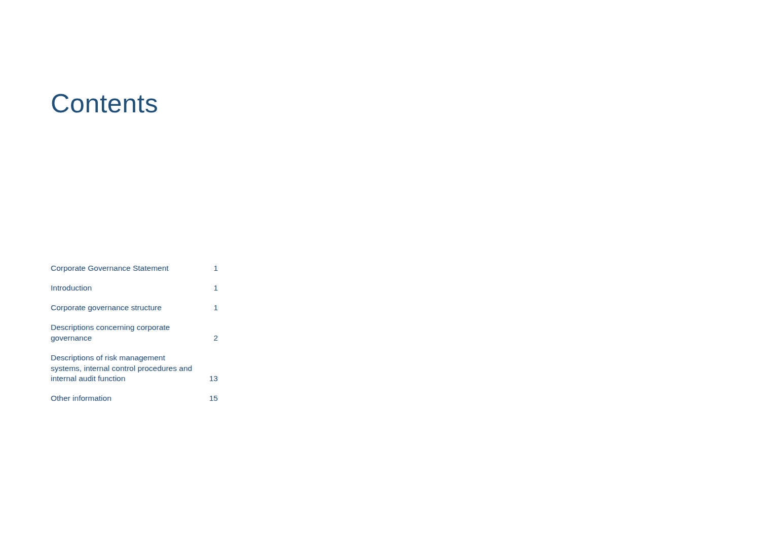Contents
Corporate Governance Statement
1
Introduction
1
Corporate governance structure
1
Descriptions concerning corporate governance
2
Descriptions of risk management systems, internal control procedures and internal audit function
13
Other information
15